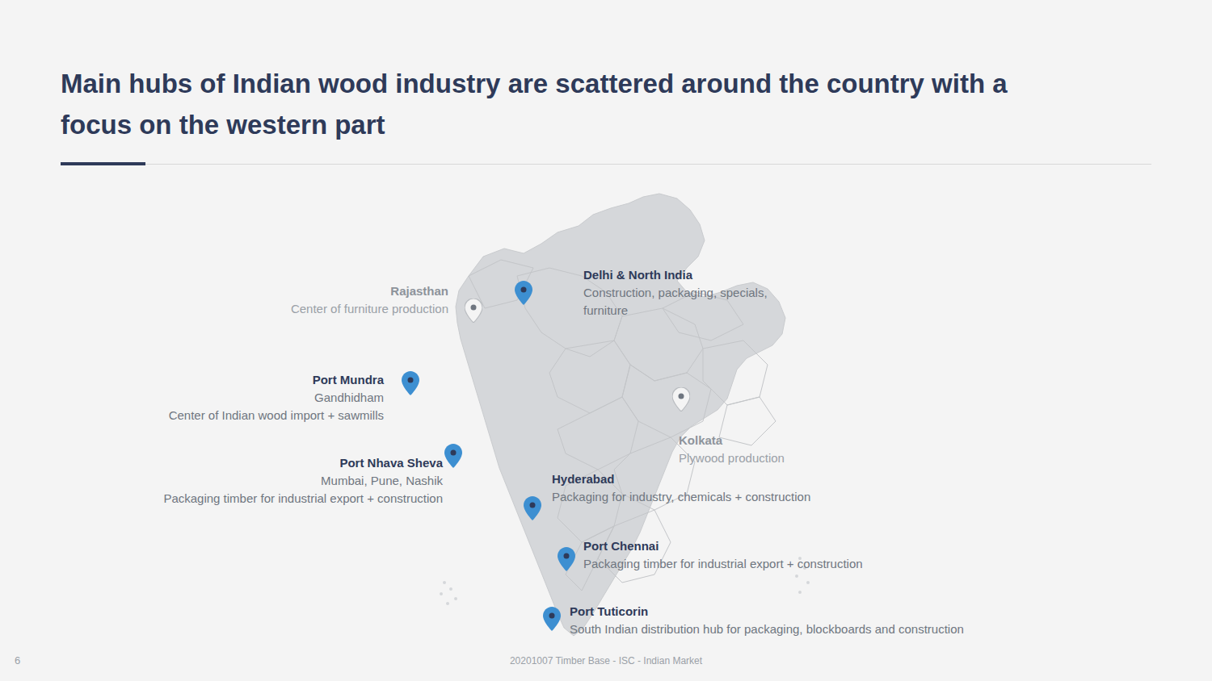Main hubs of Indian wood industry are scattered around the country with a focus on the western part
Delhi & North India Construction, packaging, specials, furniture
Rajasthan Center of furniture production
Port Mundra Gandhidham
Center of Indian wood import + sawmills
Kolkata Plywood production
Port Nhava Sheva Mumbai, Pune, Nashik
Packaging timber for industrial export + construction
Hyderabad Packaging for industry, chemicals + construction
Port Chennai Packaging timber for industrial export + construction
Port Tuticorin South Indian distribution hub for packaging, blockboards and construction
6
20201007 Timber Base - ISC - Indian Market